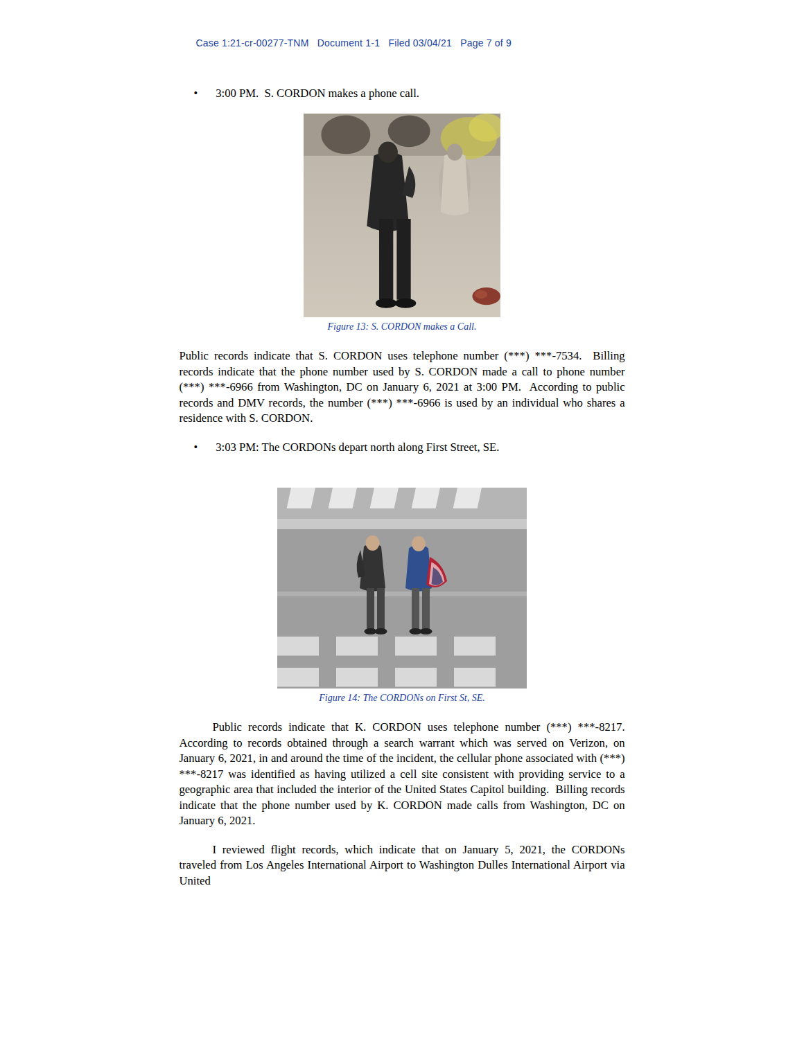Case 1:21-cr-00277-TNM Document 1-1 Filed 03/04/21 Page 7 of 9
3:00 PM. S. CORDON makes a phone call.
Figure 13: S. CORDON makes a Call.
Public records indicate that S. CORDON uses telephone number (***) ***-7534. Billing records indicate that the phone number used by S. CORDON made a call to phone number (***) ***-6966 from Washington, DC on January 6, 2021 at 3:00 PM. According to public records and DMV records, the number (***) ***-6966 is used by an individual who shares a residence with S. CORDON.
3:03 PM: The CORDONs depart north along First Street, SE.
Figure 14: The CORDONs on First St, SE.
Public records indicate that K. CORDON uses telephone number (***) ***-8217. According to records obtained through a search warrant which was served on Verizon, on January 6, 2021, in and around the time of the incident, the cellular phone associated with (***) ***-8217 was identified as having utilized a cell site consistent with providing service to a geographic area that included the interior of the United States Capitol building. Billing records indicate that the phone number used by K. CORDON made calls from Washington, DC on January 6, 2021.
I reviewed flight records, which indicate that on January 5, 2021, the CORDONs traveled from Los Angeles International Airport to Washington Dulles International Airport via United